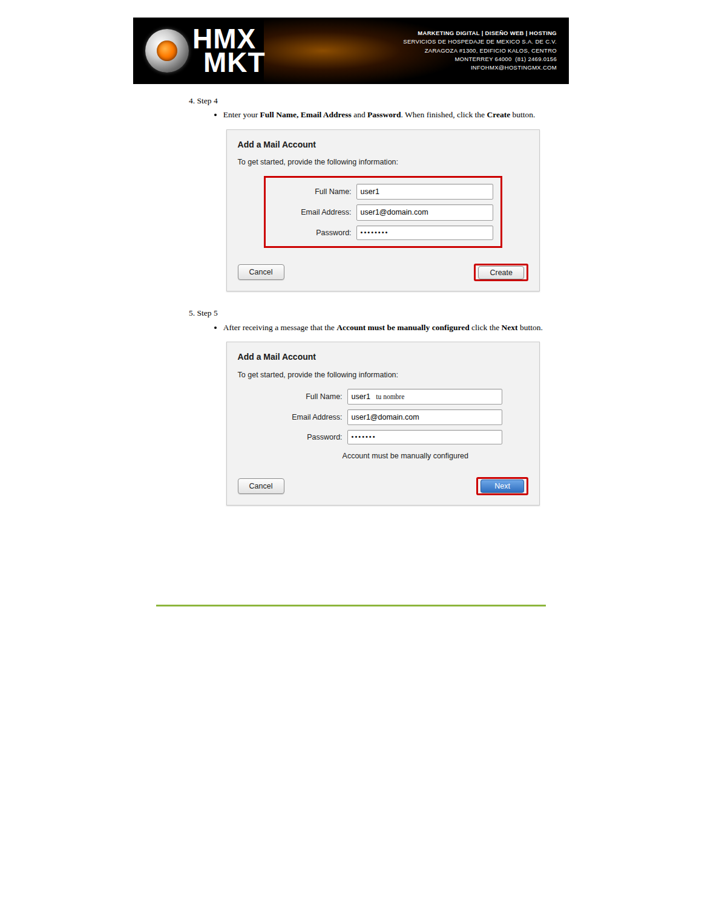HMX MKT
MARKETING DIGITAL | DISEÑO WEB | HOSTING
SERVICIOS DE HOSPEDAJE DE MEXICO S.A. DE C.V.
ZARAGOZA #1300, EDIFICIO KALOS, CENTRO
MONTERREY 64000 (81) 2469.0156
INFOHMX@HOSTINGMX.COM
Step 4
Enter your Full Name, Email Address and Password. When finished, click the Create button.
Add a Mail Account
To get started, provide the following information:
Full Name:
user1
Email Address:
user1@domain.com
Password:
••••••••
Cancel Create
Step 5
After receiving a message that the Account must be manually configured click the Next button.
Add a Mail Account
To get started, provide the following information:
Full Name:
user1 tu nombre
Email Address:
user1@domain.com
Password:
•••••••
Account must be manually configured
Cancel Next